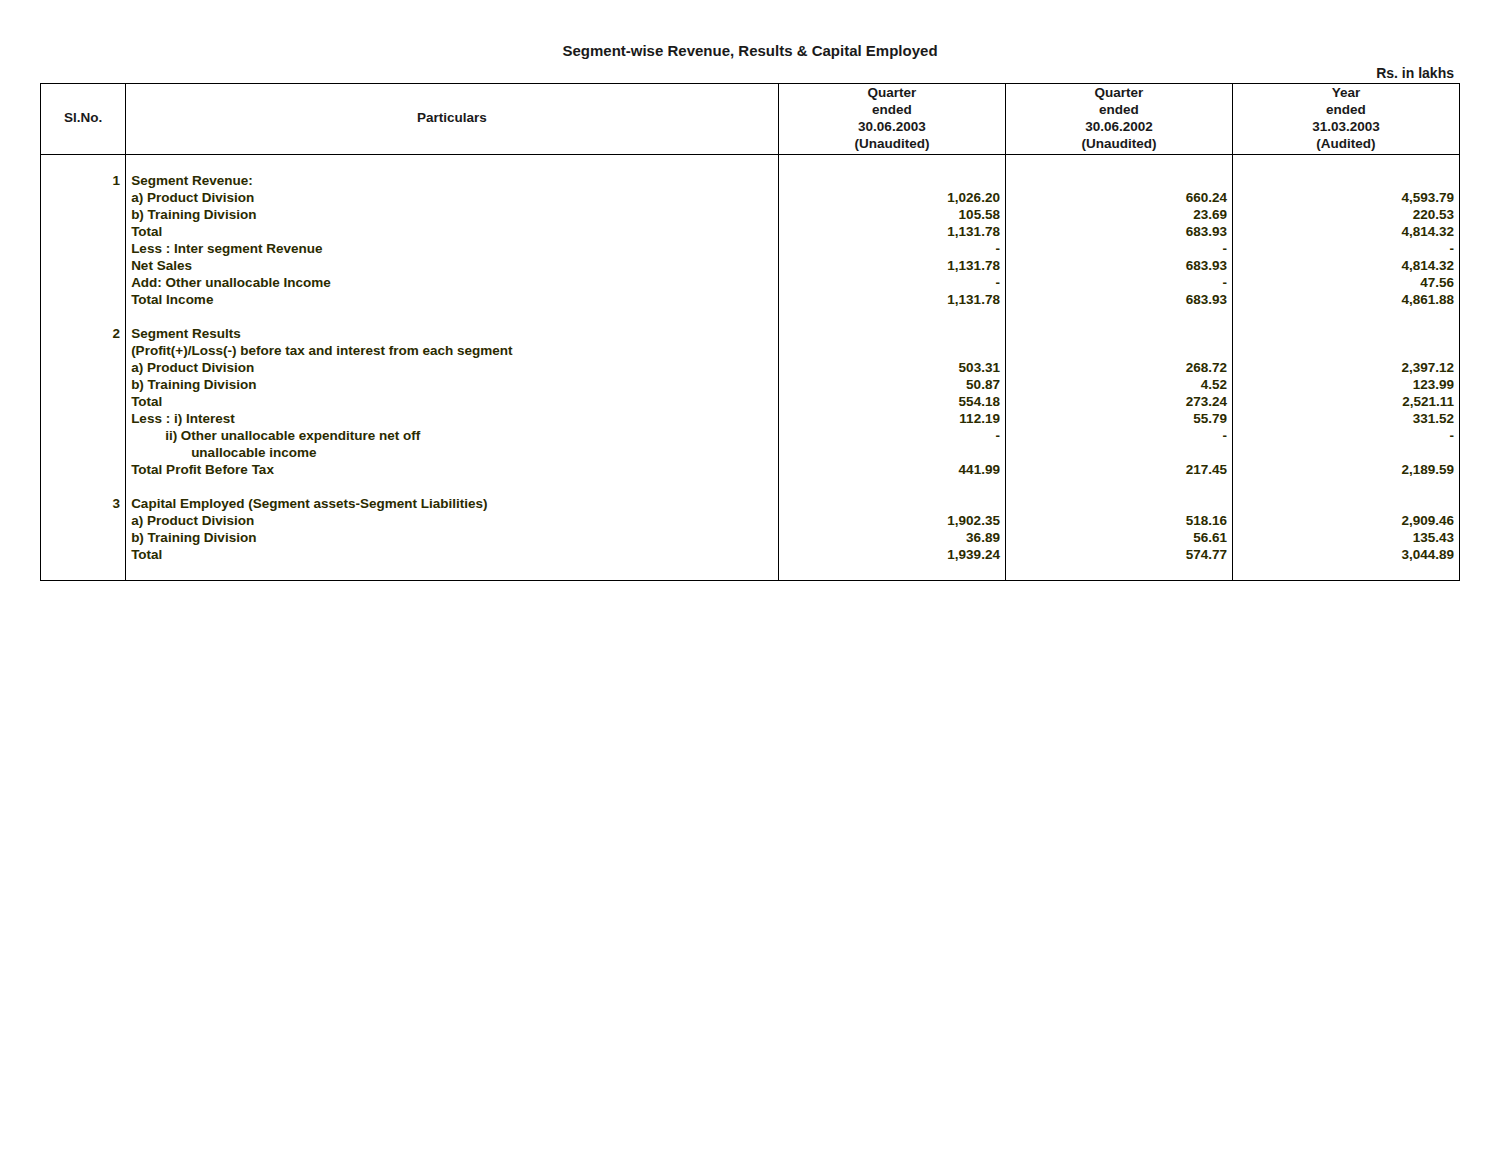Segment-wise Revenue, Results & Capital Employed
Rs. in lakhs
| Sl.No. | Particulars | Quarter ended 30.06.2003 (Unaudited) | Quarter ended 30.06.2002 (Unaudited) | Year ended 31.03.2003 (Audited) |
| --- | --- | --- | --- | --- |
| 1 | Segment Revenue: | | | |
| | a) Product Division | 1,026.20 | 660.24 | 4,593.79 |
| | b) Training Division | 105.58 | 23.69 | 220.53 |
| | Total | 1,131.78 | 683.93 | 4,814.32 |
| | Less : Inter segment Revenue | - | - | - |
| | Net Sales | 1,131.78 | 683.93 | 4,814.32 |
| | Add: Other unallocable Income | - | - | 47.56 |
| | Total Income | 1,131.78 | 683.93 | 4,861.88 |
| 2 | Segment Results | | | |
| | (Profit(+)/Loss(-) before tax and interest from each segment | | | |
| | a) Product Division | 503.31 | 268.72 | 2,397.12 |
| | b) Training Division | 50.87 | 4.52 | 123.99 |
| | Total | 554.18 | 273.24 | 2,521.11 |
| | Less : i) Interest | 112.19 | 55.79 | 331.52 |
| | ii) Other unallocable expenditure net off | - | - | - |
| | unallocable income | | | |
| | Total Profit Before Tax | 441.99 | 217.45 | 2,189.59 |
| 3 | Capital Employed (Segment assets-Segment Liabilities) | | | |
| | a) Product Division | 1,902.35 | 518.16 | 2,909.46 |
| | b) Training Division | 36.89 | 56.61 | 135.43 |
| | Total | 1,939.24 | 574.77 | 3,044.89 |